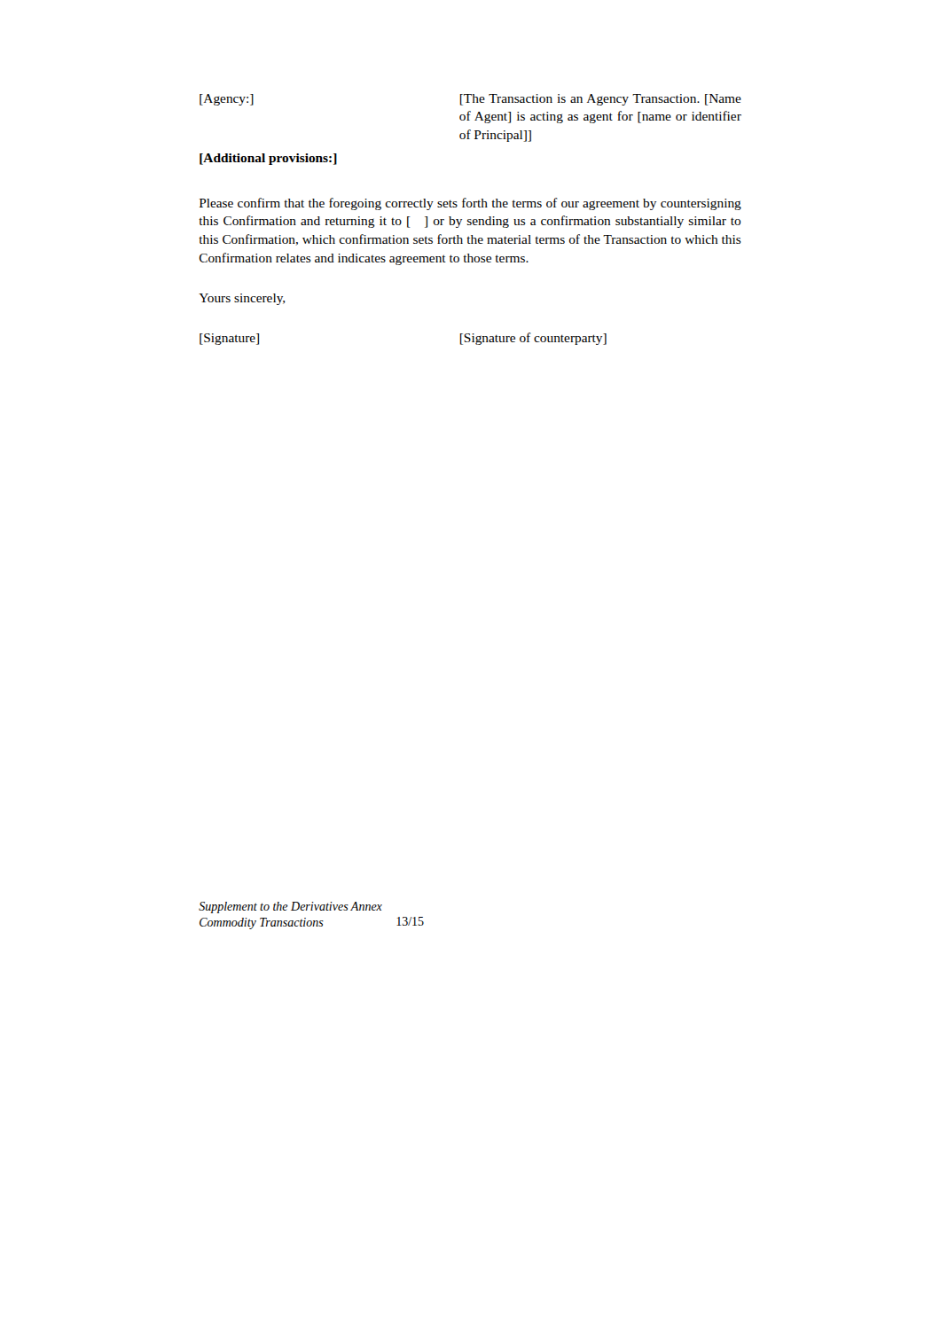[Agency:]
[The Transaction is an Agency Transaction. [Name of Agent] is acting as agent for [name or identifier of Principal]]
[Additional provisions:]
Please confirm that the foregoing correctly sets forth the terms of our agreement by countersigning this Confirmation and returning it to [ ] or by sending us a confirmation substantially similar to this Confirmation, which confirmation sets forth the material terms of the Transaction to which this Confirmation relates and indicates agreement to those terms.
Yours sincerely,
[Signature]
[Signature of counterparty]
Supplement to the Derivatives Annex
Commodity Transactions
13/15